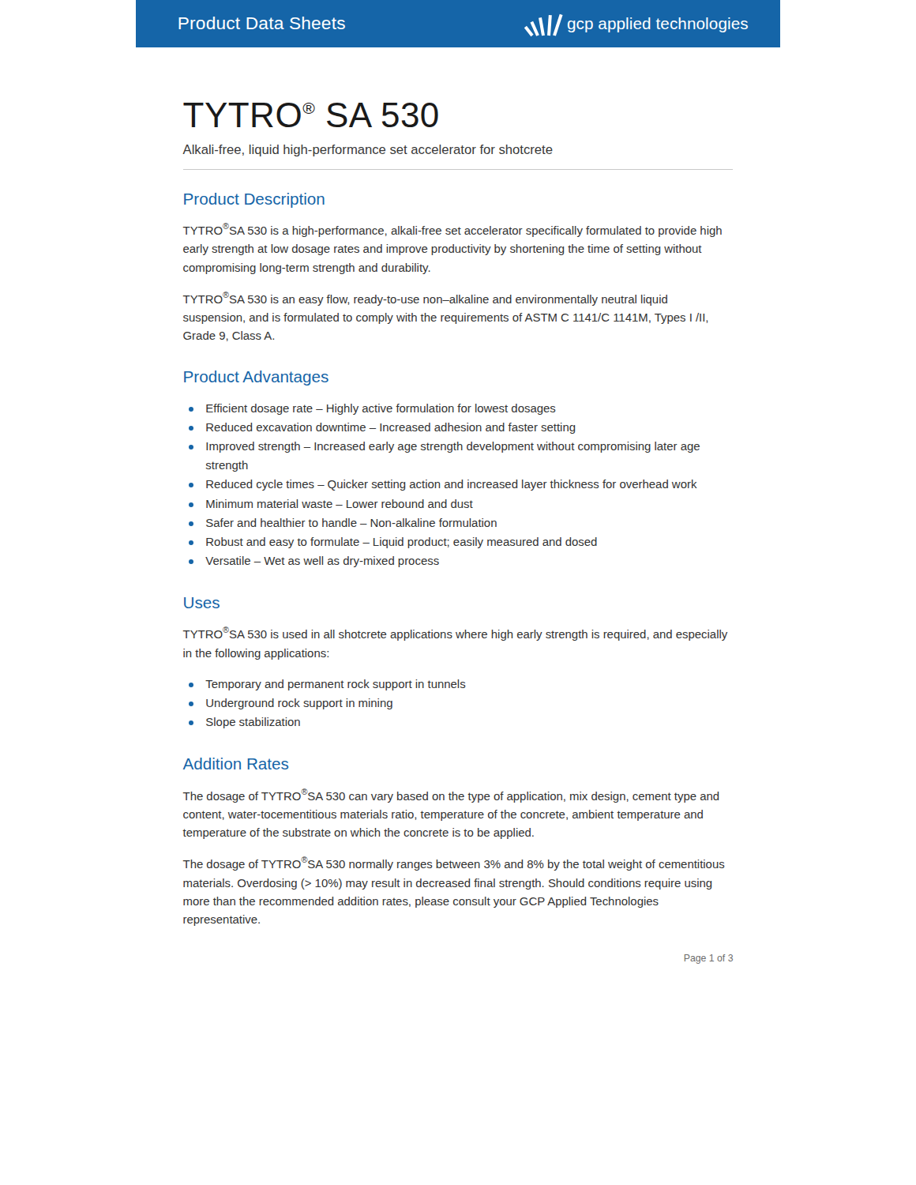Product Data Sheets
gcp applied technologies
TYTRO® SA 530
Alkali-free, liquid high-performance set accelerator for shotcrete
Product Description
TYTRO®SA 530 is a high-performance, alkali-free set accelerator specifically formulated to provide high early strength at low dosage rates and improve productivity by shortening the time of setting without compromising long-term strength and durability.
TYTRO®SA 530 is an easy flow, ready-to-use non–alkaline and environmentally neutral liquid suspension, and is formulated to comply with the requirements of ASTM C 1141/C 1141M, Types I /II, Grade 9, Class A.
Product Advantages
Efficient dosage rate – Highly active formulation for lowest dosages
Reduced excavation downtime – Increased adhesion and faster setting
Improved strength – Increased early age strength development without compromising later age strength
Reduced cycle times – Quicker setting action and increased layer thickness for overhead work
Minimum material waste – Lower rebound and dust
Safer and healthier to handle – Non-alkaline formulation
Robust and easy to formulate – Liquid product; easily measured and dosed
Versatile – Wet as well as dry-mixed process
Uses
TYTRO®SA 530 is used in all shotcrete applications where high early strength is required, and especially in the following applications:
Temporary and permanent rock support in tunnels
Underground rock support in mining
Slope stabilization
Addition Rates
The dosage of TYTRO®SA 530 can vary based on the type of application, mix design, cement type and content, water-tocementitious materials ratio, temperature of the concrete, ambient temperature and temperature of the substrate on which the concrete is to be applied.
The dosage of TYTRO®SA 530 normally ranges between 3% and 8% by the total weight of cementitious materials. Overdosing (> 10%) may result in decreased final strength. Should conditions require using more than the recommended addition rates, please consult your GCP Applied Technologies representative.
Page 1 of 3